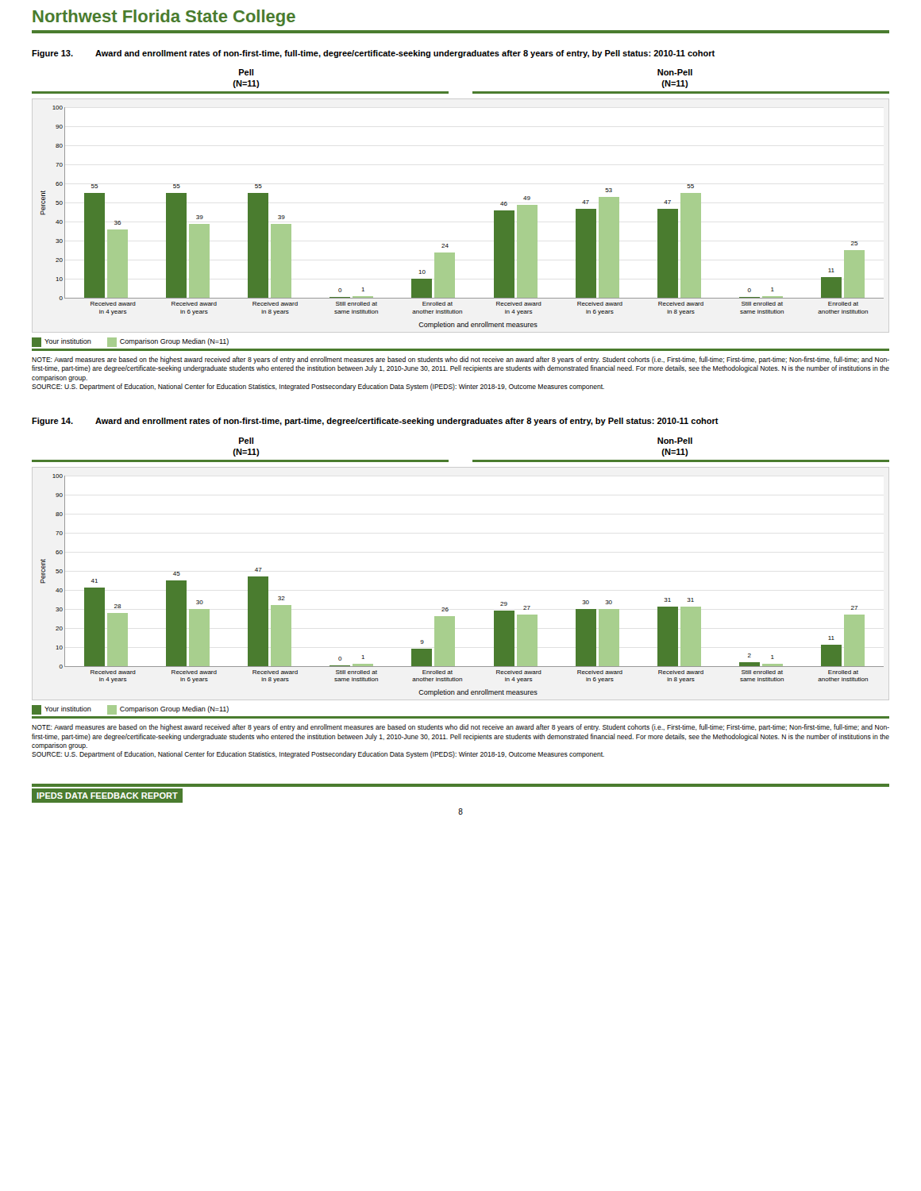Northwest Florida State College
Figure 13. Award and enrollment rates of non-first-time, full-time, degree/certificate-seeking undergraduates after 8 years of entry, by Pell status: 2010-11 cohort
Pell(N=11)
Non-Pell(N=11)
Percent
100
90
80
70
60
50
40
30
20
10
0
55
36
55
39
55
39
0
1
10
24
46
49
47
53
47
55
0
1
11
25
Received award
in 4 years
Received award
in 6 years
Received award
in 8 years
Still enrolled at
same institution
Enrolled at
another institution
Received award
in 4 years
Received award
in 6 years
Received award
in 8 years
Still enrolled at
same institution
Enrolled at
another institution
Completion and enrollment measures
Your institution Comparison Group Median (N=11)
NOTE: Award measures are based on the highest award received after 8 years of entry and enrollment measures are based on students who did not receive an award after 8 years of entry. Student cohorts (i.e., First-time, full-time; First-time, part-time; Non-first-time, full-time; and Non-first-time, part-time) are degree/certificate-seeking undergraduate students who entered the institution between July 1, 2010-June 30, 2011. Pell recipients are students with demonstrated financial need. For more details, see the Methodological Notes. N is the number of institutions in the comparison group.
SOURCE: U.S. Department of Education, National Center for Education Statistics, Integrated Postsecondary Education Data System (IPEDS): Winter 2018-19, Outcome Measures component.
Figure 14. Award and enrollment rates of non-first-time, part-time, degree/certificate-seeking undergraduates after 8 years of entry, by Pell status: 2010-11 cohort
Pell(N=11)
Non-Pell(N=11)
Percent
100
90
80
70
60
50
40
30
20
10
0
41
28
45
30
47
32
0
1
9
26
29
27
30
30
31
31
2
1
11
27
Received award
in 4 years
Received award
in 6 years
Received award
in 8 years
Still enrolled at
same institution
Enrolled at
another institution
Received award
in 4 years
Received award
in 6 years
Received award
in 8 years
Still enrolled at
same institution
Enrolled at
another institution
Completion and enrollment measures
Your institution Comparison Group Median (N=11)
NOTE: Award measures are based on the highest award received after 8 years of entry and enrollment measures are based on students who did not receive an award after 8 years of entry. Student cohorts (i.e., First-time, full-time; First-time, part-time; Non-first-time, full-time; and Non-first-time, part-time) are degree/certificate-seeking undergraduate students who entered the institution between July 1, 2010-June 30, 2011. Pell recipients are students with demonstrated financial need. For more details, see the Methodological Notes. N is the number of institutions in the comparison group.
SOURCE: U.S. Department of Education, National Center for Education Statistics, Integrated Postsecondary Education Data System (IPEDS): Winter 2018-19, Outcome Measures component.
IPEDS DATA FEEDBACK REPORT
8